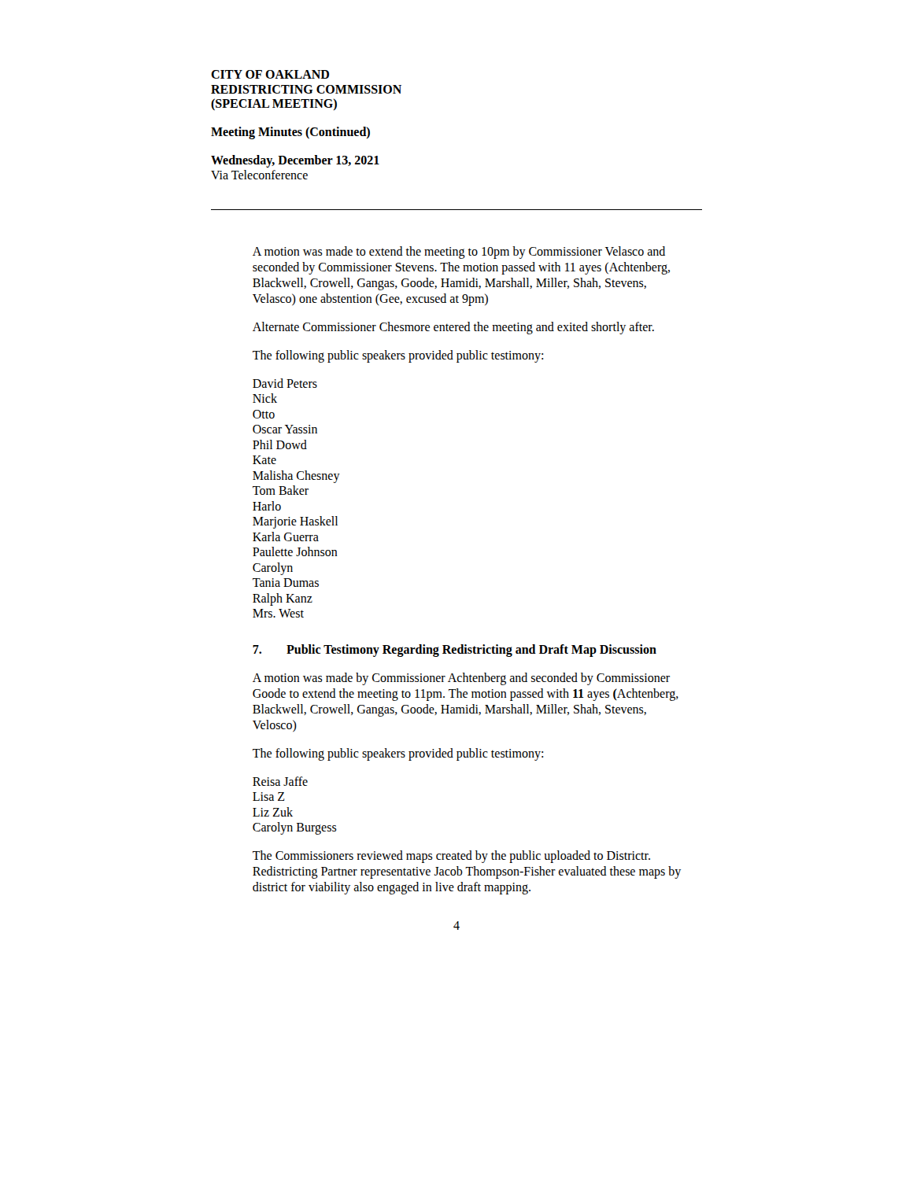CITY OF OAKLAND
REDISTRICTING COMMISSION
(SPECIAL MEETING)
Meeting Minutes (Continued)
Wednesday, December 13, 2021
Via Teleconference
A motion was made to extend the meeting to 10pm by Commissioner Velasco and seconded by Commissioner Stevens. The motion passed with 11 ayes (Achtenberg, Blackwell, Crowell, Gangas, Goode, Hamidi, Marshall, Miller, Shah, Stevens, Velasco) one abstention (Gee, excused at 9pm)
Alternate Commissioner Chesmore entered the meeting and exited shortly after.
The following public speakers provided public testimony:
David Peters
Nick
Otto
Oscar Yassin
Phil Dowd
Kate
Malisha Chesney
Tom Baker
Harlo
Marjorie Haskell
Karla Guerra
Paulette Johnson
Carolyn
Tania Dumas
Ralph Kanz
Mrs. West
7. Public Testimony Regarding Redistricting and Draft Map Discussion
A motion was made by Commissioner Achtenberg and seconded by Commissioner Goode to extend the meeting to 11pm. The motion passed with 11 ayes (Achtenberg, Blackwell, Crowell, Gangas, Goode, Hamidi, Marshall, Miller, Shah, Stevens, Velosco)
The following public speakers provided public testimony:
Reisa Jaffe
Lisa Z
Liz Zuk
Carolyn Burgess
The Commissioners reviewed maps created by the public uploaded to Districtr. Redistricting Partner representative Jacob Thompson-Fisher evaluated these maps by district for viability also engaged in live draft mapping.
4